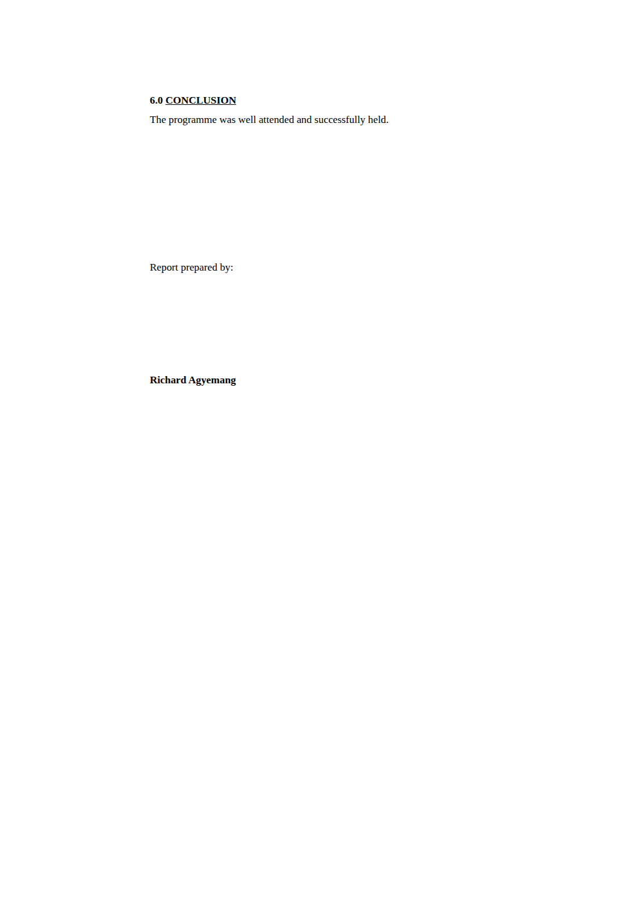6.0 CONCLUSION
The programme was well attended and successfully held.
Report prepared by:
Richard Agyemang